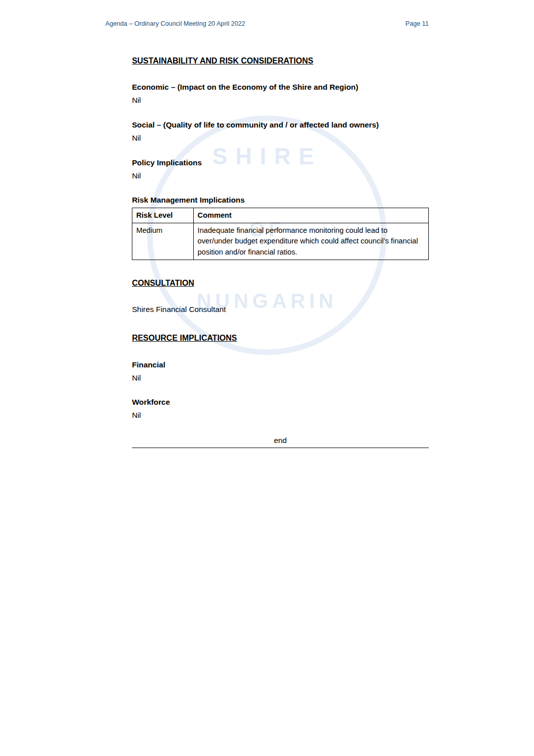SHIRE
OF
NUNGARIN
Agenda – Ordinary Council Meeting 20 April 2022
Page 11
SUSTAINABILITY AND RISK CONSIDERATIONS
Economic – (Impact on the Economy of the Shire and Region)
Nil
Social – (Quality of life to community and / or affected land owners)
Nil
Policy Implications
Nil
Risk Management Implications
| Risk Level | Comment |
| --- | --- |
| Medium | Inadequate financial performance monitoring could lead to over/under budget expenditure which could affect council’s financial position and/or financial ratios. |
CONSULTATION
Shires Financial Consultant
RESOURCE IMPLICATIONS
Financial
Nil
Workforce
Nil
end